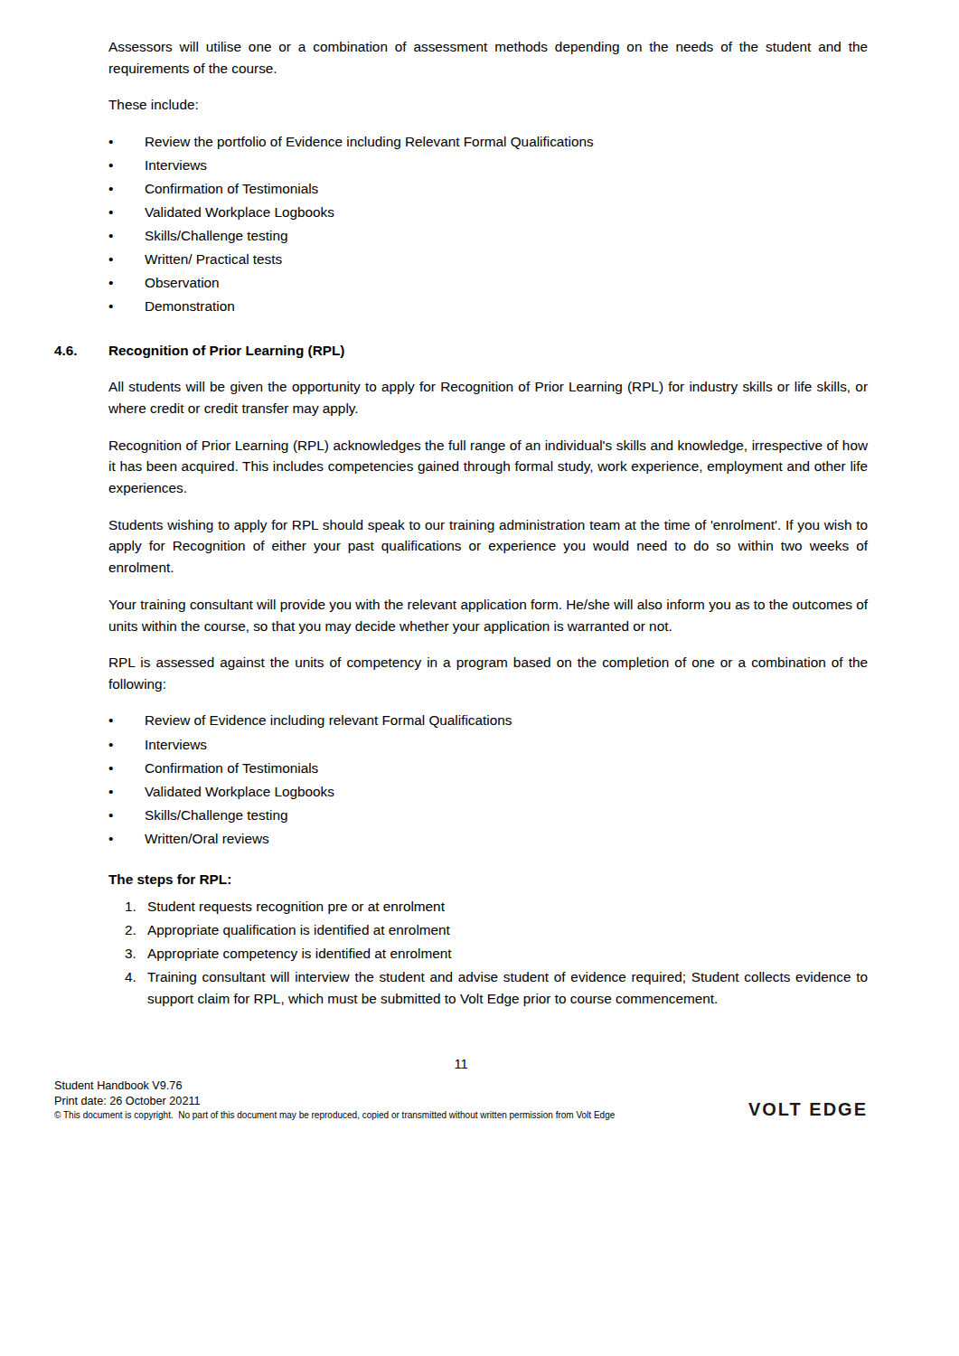Assessors will utilise one or a combination of assessment methods depending on the needs of the student and the requirements of the course.
These include:
Review the portfolio of Evidence including Relevant Formal Qualifications
Interviews
Confirmation of Testimonials
Validated Workplace Logbooks
Skills/Challenge testing
Written/ Practical tests
Observation
Demonstration
4.6. Recognition of Prior Learning (RPL)
All students will be given the opportunity to apply for Recognition of Prior Learning (RPL) for industry skills or life skills, or where credit or credit transfer may apply.
Recognition of Prior Learning (RPL) acknowledges the full range of an individual's skills and knowledge, irrespective of how it has been acquired. This includes competencies gained through formal study, work experience, employment and other life experiences.
Students wishing to apply for RPL should speak to our training administration team at the time of 'enrolment'. If you wish to apply for Recognition of either your past qualifications or experience you would need to do so within two weeks of enrolment.
Your training consultant will provide you with the relevant application form. He/she will also inform you as to the outcomes of units within the course, so that you may decide whether your application is warranted or not.
RPL is assessed against the units of competency in a program based on the completion of one or a combination of the following:
Review of Evidence including relevant Formal Qualifications
Interviews
Confirmation of Testimonials
Validated Workplace Logbooks
Skills/Challenge testing
Written/Oral reviews
The steps for RPL:
Student requests recognition pre or at enrolment
Appropriate qualification is identified at enrolment
Appropriate competency is identified at enrolment
Training consultant will interview the student and advise student of evidence required; Student collects evidence to support claim for RPL, which must be submitted to Volt Edge prior to course commencement.
11
Student Handbook V9.76
Print date: 26 October 20211
© This document is copyright. No part of this document may be reproduced, copied or transmitted without written permission from Volt Edge
VOLT EDGE